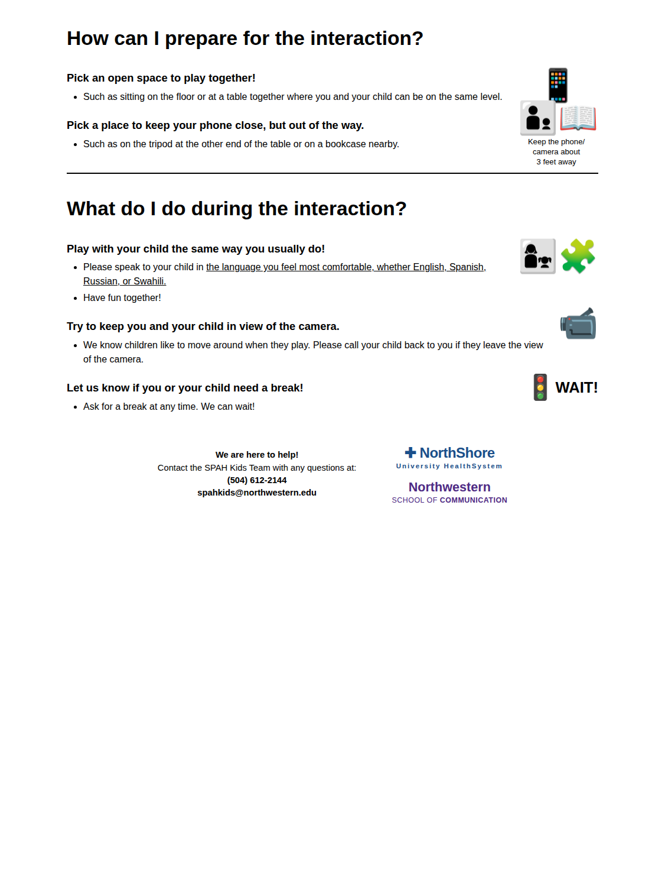How can I prepare for the interaction?
📱 👨‍👦📖
Keep the phone/
camera about
3 feet away
Pick an open space to play together!
Such as sitting on the floor or at a table together where you and your child can be on the same level.
Pick a place to keep your phone close, but out of the way.
Such as on the tripod at the other end of the table or on a bookcase nearby.
What do I do during the interaction?
👩‍👧🧩
Play with your child the same way you usually do!
Please speak to your child in the language you feel most comfortable, whether English, Spanish, Russian, or Swahili.
Have fun together!
📹
Try to keep you and your child in view of the camera.
We know children like to move around when they play. Please call your child back to you if they leave the view of the camera.
🚦WAIT!
Let us know if you or your child need a break!
Ask for a break at any time. We can wait!
We are here to help!
Contact the SPAH Kids Team with any questions at:
(504) 612-2144
spahkids@northwestern.edu
✚ NorthShore
University HealthSystem
Northwestern
SCHOOL OF COMMUNICATION